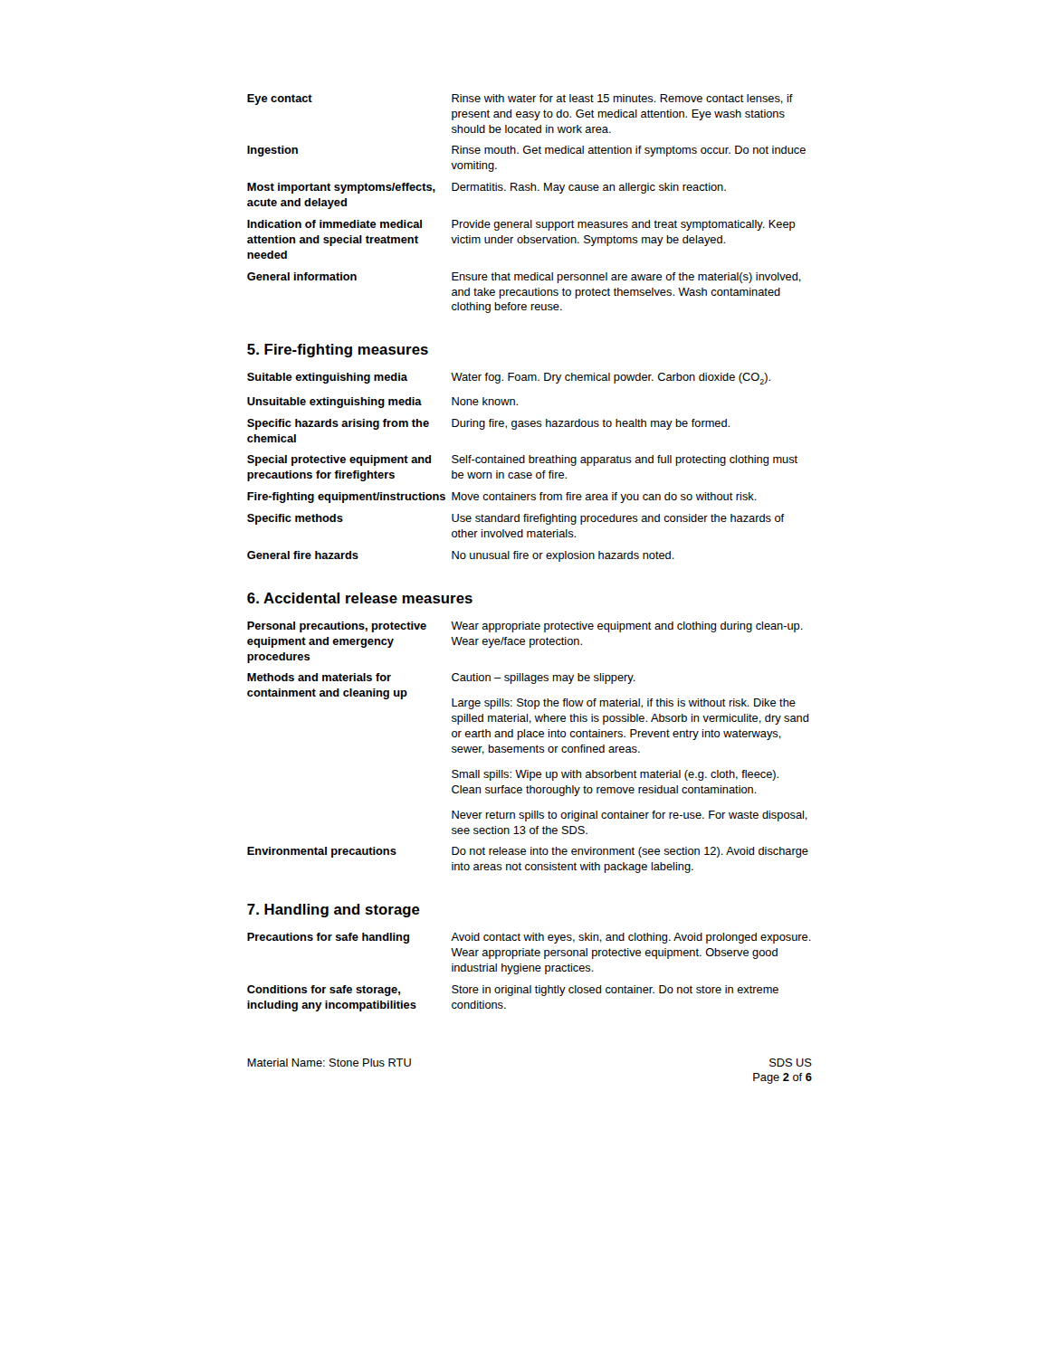| Eye contact | Rinse with water for at least 15 minutes. Remove contact lenses, if present and easy to do. Get medical attention. Eye wash stations should be located in work area. |
| Ingestion | Rinse mouth. Get medical attention if symptoms occur. Do not induce vomiting. |
| Most important symptoms/effects, acute and delayed | Dermatitis. Rash. May cause an allergic skin reaction. |
| Indication of immediate medical attention and special treatment needed | Provide general support measures and treat symptomatically. Keep victim under observation. Symptoms may be delayed. |
| General information | Ensure that medical personnel are aware of the material(s) involved, and take precautions to protect themselves. Wash contaminated clothing before reuse. |
5. Fire-fighting measures
| Suitable extinguishing media | Water fog. Foam. Dry chemical powder. Carbon dioxide (CO 2 ). |
| Unsuitable extinguishing media | None known. |
| Specific hazards arising from the chemical | During fire, gases hazardous to health may be formed. |
| Special protective equipment and precautions for firefighters | Self-contained breathing apparatus and full protecting clothing must be worn in case of fire. |
| Fire-fighting equipment/instructions | Move containers from fire area if you can do so without risk. |
| Specific methods | Use standard firefighting procedures and consider the hazards of other involved materials. |
| General fire hazards | No unusual fire or explosion hazards noted. |
6. Accidental release measures
| Personal precautions, protective equipment and emergency procedures | Wear appropriate protective equipment and clothing during clean-up. Wear eye/face protection. |
| Methods and materials for containment and cleaning up | Caution – spillages may be slippery. Large spills: Stop the flow of material, if this is without risk. Dike the spilled material, where this is possible. Absorb in vermiculite, dry sand or earth and place into containers. Prevent entry into waterways, sewer, basements or confined areas. Small spills: Wipe up with absorbent material (e.g. cloth, fleece). Clean surface thoroughly to remove residual contamination. Never return spills to original container for re-use. For waste disposal, see section 13 of the SDS. |
| Environmental precautions | Do not release into the environment (see section 12). Avoid discharge into areas not consistent with package labeling. |
7. Handling and storage
| Precautions for safe handling | Avoid contact with eyes, skin, and clothing. Avoid prolonged exposure. Wear appropriate personal protective equipment. Observe good industrial hygiene practices. |
| Conditions for safe storage, including any incompatibilities | Store in original tightly closed container. Do not store in extreme conditions. |
Material Name: Stone Plus RTU
SDS US
Page 2 of 6